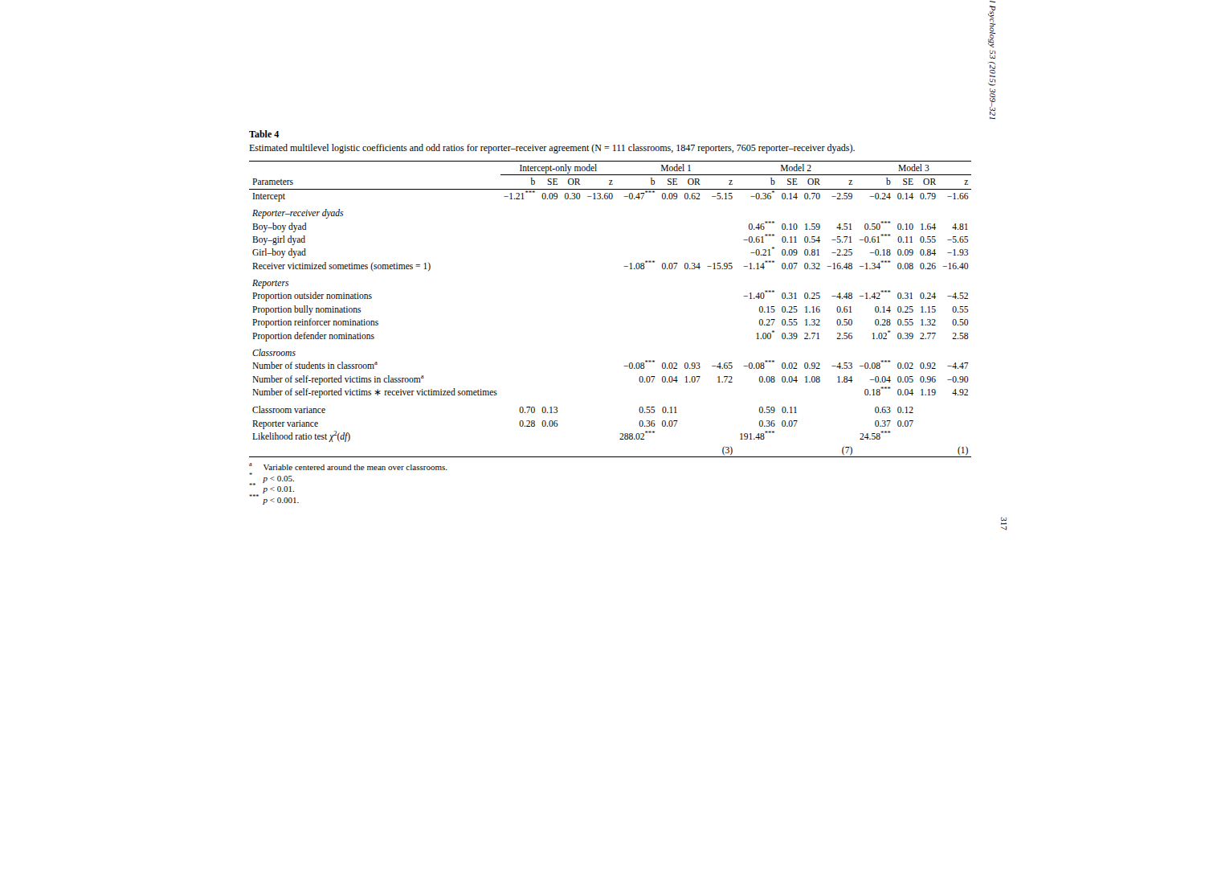B. Oldenburg et al. / Journal of School Psychology 53 (2015) 309–321
317
Table 4
Estimated multilevel logistic coefficients and odd ratios for reporter–receiver agreement (N = 111 classrooms, 1847 reporters, 7605 reporter–receiver dyads).
| | Intercept-only model | Model 1 | Model 2 | Model 3 |
| --- | --- | --- | --- | --- |
| Parameters | b | SE | OR | z | b | SE | OR | z | b | SE | OR | z | b | SE | OR | z |
| Intercept | −1.21 *** | 0.09 | 0.30 | −13.60 | −0.47 *** | 0.09 | 0.62 | −5.15 | −0.36 * | 0.14 | 0.70 | −2.59 | −0.24 | 0.14 | 0.79 | −1.66 |
| Reporter–receiver dyads |
| Boy–boy dyad | | | | | | | | | 0.46 *** | 0.10 | 1.59 | 4.51 | 0.50 *** | 0.10 | 1.64 | 4.81 |
| Boy–girl dyad | | | | | | | | | −0.61 *** | 0.11 | 0.54 | −5.71 | −0.61 *** | 0.11 | 0.55 | −5.65 |
| Girl–boy dyad | | | | | | | | | −0.21 * | 0.09 | 0.81 | −2.25 | −0.18 | 0.09 | 0.84 | −1.93 |
| Receiver victimized sometimes (sometimes = 1) | | | | | −1.08 *** | 0.07 | 0.34 | −15.95 | −1.14 *** | 0.07 | 0.32 | −16.48 | −1.34 *** | 0.08 | 0.26 | −16.40 |
| Reporters |
| Proportion outsider nominations | | | | | | | | | −1.40 *** | 0.31 | 0.25 | −4.48 | −1.42 *** | 0.31 | 0.24 | −4.52 |
| Proportion bully nominations | | | | | | | | | 0.15 | 0.25 | 1.16 | 0.61 | 0.14 | 0.25 | 1.15 | 0.55 |
| Proportion reinforcer nominations | | | | | | | | | 0.27 | 0.55 | 1.32 | 0.50 | 0.28 | 0.55 | 1.32 | 0.50 |
| Proportion defender nominations | | | | | | | | | 1.00 * | 0.39 | 2.71 | 2.56 | 1.02 * | 0.39 | 2.77 | 2.58 |
| Classrooms |
| Number of students in classroom a | | | | | −0.08 *** | 0.02 | 0.93 | −4.65 | −0.08 *** | 0.02 | 0.92 | −4.53 | −0.08 *** | 0.02 | 0.92 | −4.47 |
| Number of self-reported victims in classroom a | | | | | 0.07 | 0.04 | 1.07 | 1.72 | 0.08 | 0.04 | 1.08 | 1.84 | −0.04 | 0.05 | 0.96 | −0.90 |
| Number of self-reported victims ∗ receiver victimized sometimes | | | | | | | | | | | | | 0.18 *** | 0.04 | 1.19 | 4.92 |
| Classroom variance | 0.70 | 0.13 | | | 0.55 | 0.11 | | | 0.59 | 0.11 | | | 0.63 | 0.12 | | |
| Reporter variance | 0.28 | 0.06 | | | 0.36 | 0.07 | | | 0.36 | 0.07 | | | 0.37 | 0.07 | | |
| Likelihood ratio test χ 2 ( df ) | | | | | 288.02 *** | | | | 191.48 *** | | | | 24.58 *** | | | |
| | | | | | (3) | (7) | (1) |
a Variable centered around the mean over classrooms.
*p < 0.05.
**p < 0.01.
***p < 0.001.